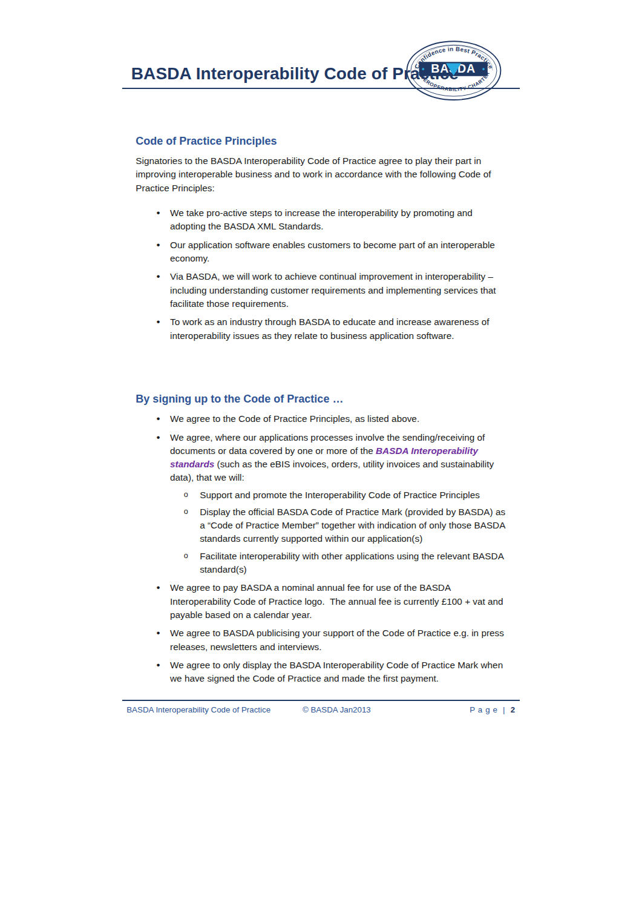BASDA Interoperability Charter Confidence in Best Practice INTEROPERABILITY CHARTER BASDA
BASDA Interoperability Code of Practice
Code of Practice Principles
Signatories to the BASDA Interoperability Code of Practice agree to play their part in improving interoperable business and to work in accordance with the following Code of Practice Principles:
We take pro-active steps to increase the interoperability by promoting and adopting the BASDA XML Standards.
Our application software enables customers to become part of an interoperable economy.
Via BASDA, we will work to achieve continual improvement in interoperability – including understanding customer requirements and implementing services that facilitate those requirements.
To work as an industry through BASDA to educate and increase awareness of interoperability issues as they relate to business application software.
By signing up to the Code of Practice …
We agree to the Code of Practice Principles, as listed above.
We agree, where our applications processes involve the sending/receiving of documents or data covered by one or more of the BASDA Interoperability standards (such as the eBIS invoices, orders, utility invoices and sustainability data), that we will:
Support and promote the Interoperability Code of Practice Principles
Display the official BASDA Code of Practice Mark (provided by BASDA) as a “Code of Practice Member” together with indication of only those BASDA standards currently supported within our application(s)
Facilitate interoperability with other applications using the relevant BASDA standard(s)
We agree to pay BASDA a nominal annual fee for use of the BASDA Interoperability Code of Practice logo. The annual fee is currently £100 + vat and payable based on a calendar year.
We agree to BASDA publicising your support of the Code of Practice e.g. in press releases, newsletters and interviews.
We agree to only display the BASDA Interoperability Code of Practice Mark when we have signed the Code of Practice and made the first payment.
BASDA Interoperability Code of Practice© BASDA Jan2013
P a g e | 2